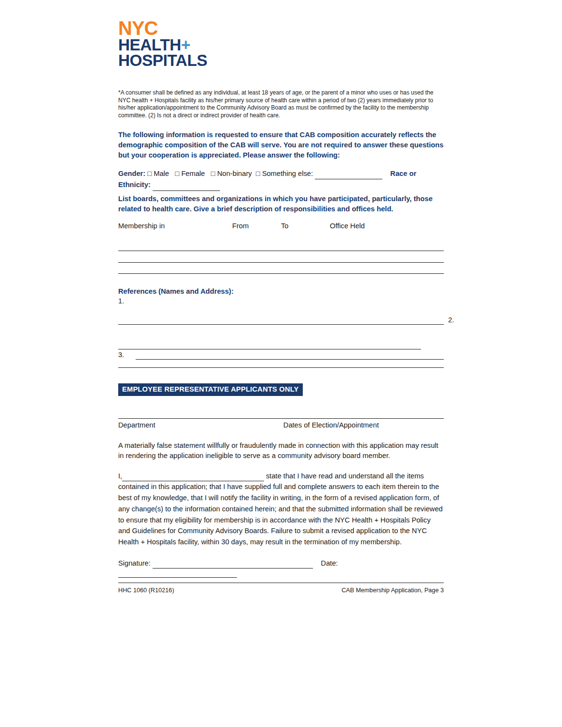NYC HEALTH+ HOSPITALS
*A consumer shall be defined as any individual, at least 18 years of age, or the parent of a minor who uses or has used the NYC health + Hospitals facility as his/her primary source of health care within a period of two (2) years immediately prior to his/her application/appointment to the Community Advisory Board as must be confirmed by the facility to the membership committee. (2) Is not a direct or indirect provider of health care.
The following information is requested to ensure that CAB composition accurately reflects the demographic composition of the CAB will serve. You are not required to answer these questions but your cooperation is appreciated. Please answer the following:
Gender: □ Male □ Female □ Non-binary □ Something else: Race or Ethnicity:
List boards, committees and organizations in which you have participated, particularly, those related to health care. Give a brief description of responsibilities and offices held.
| Membership in | From | To | Office Held |
| --- | --- | --- | --- |
References (Names and Address):
1.
2.
3.
EMPLOYEE REPRESENTATIVE APPLICANTS ONLY
Department
Dates of Election/Appointment
A materially false statement willfully or fraudulently made in connection with this application may result in rendering the application ineligible to serve as a community advisory board member.
I, state that I have read and understand all the items contained in this application; that I have supplied full and complete answers to each item therein to the best of my knowledge, that I will notify the facility in writing, in the form of a revised application form, of any change(s) to the information contained herein; and that the submitted information shall be reviewed to ensure that my eligibility for membership is in accordance with the NYC Health + Hospitals Policy and Guidelines for Community Advisory Boards. Failure to submit a revised application to the NYC Health + Hospitals facility, within 30 days, may result in the termination of my membership.
Signature: Date:
HHC 1060 (R10216)
CAB Membership Application, Page 3